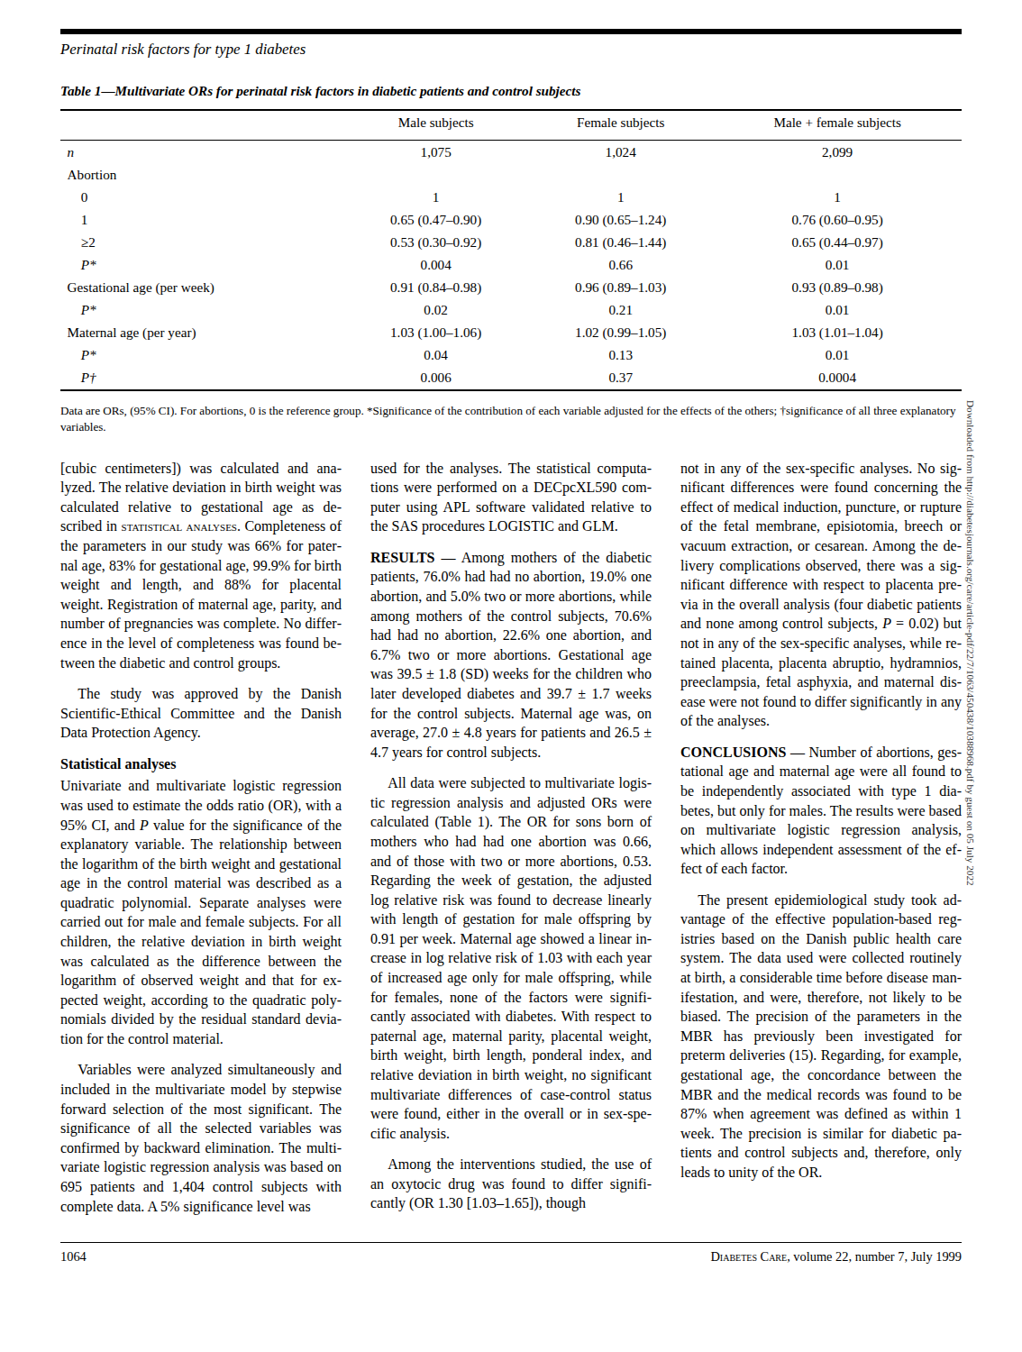Perinatal risk factors for type 1 diabetes
Table 1— Multivariate ORs for perinatal risk factors in diabetic patients and control subjects
| | Male subjects | Female subjects | Male + female subjects |
| --- | --- | --- | --- |
| n | 1,075 | 1,024 | 2,099 |
| Abortion | | | |
| 0 | 1 | 1 | 1 |
| 1 | 0.65 (0.47–0.90) | 0.90 (0.65–1.24) | 0.76 (0.60–0.95) |
| ≥2 | 0.53 (0.30–0.92) | 0.81 (0.46–1.44) | 0.65 (0.44–0.97) |
| P * | 0.004 | 0.66 | 0.01 |
| Gestational age (per week) | 0.91 (0.84–0.98) | 0.96 (0.89–1.03) | 0.93 (0.89–0.98) |
| P * | 0.02 | 0.21 | 0.01 |
| Maternal age (per year) | 1.03 (1.00–1.06) | 1.02 (0.99–1.05) | 1.03 (1.01–1.04) |
| P * | 0.04 | 0.13 | 0.01 |
| P † | 0.006 | 0.37 | 0.0004 |
Data are ORs, (95% CI). For abortions, 0 is the reference group. *Significance of the contribution of each variable adjusted for the effects of the others; †significance of all three explanatory variables.
[cubic centimeters]) was calculated and analyzed. The relative deviation in birth weight was calculated relative to gestational age as described in statistical analyses. Completeness of the parameters in our study was 66% for paternal age, 83% for gestational age, 99.9% for birth weight and length, and 88% for placental weight. Registration of maternal age, parity, and number of pregnancies was complete. No difference in the level of completeness was found between the diabetic and control groups.
The study was approved by the Danish Scientific-Ethical Committee and the Danish Data Protection Agency.
Statistical analyses
Univariate and multivariate logistic regression was used to estimate the odds ratio (OR), with a 95% CI, and P value for the significance of the explanatory variable. The relationship between the logarithm of the birth weight and gestational age in the control material was described as a quadratic polynomial. Separate analyses were carried out for male and female subjects. For all children, the relative deviation in birth weight was calculated as the difference between the logarithm of observed weight and that for expected weight, according to the quadratic polynomials divided by the residual standard deviation for the control material.
Variables were analyzed simultaneously and included in the multivariate model by stepwise forward selection of the most significant. The significance of all the selected variables was confirmed by backward elimination. The multivariate logistic regression analysis was based on 695 patients and 1,404 control subjects with complete data. A 5% significance level was
used for the analyses. The statistical computations were performed on a DECpcXL590 computer using APL software validated relative to the SAS procedures LOGISTIC and GLM.
RESULTS — Among mothers of the diabetic patients, 76.0% had had no abortion, 19.0% one abortion, and 5.0% two or more abortions, while among mothers of the control subjects, 70.6% had had no abortion, 22.6% one abortion, and 6.7% two or more abortions. Gestational age was 39.5 ± 1.8 (SD) weeks for the children who later developed diabetes and 39.7 ± 1.7 weeks for the control subjects. Maternal age was, on average, 27.0 ± 4.8 years for patients and 26.5 ± 4.7 years for control subjects.
All data were subjected to multivariate logistic regression analysis and adjusted ORs were calculated (Table 1). The OR for sons born of mothers who had had one abortion was 0.66, and of those with two or more abortions, 0.53. Regarding the week of gestation, the adjusted log relative risk was found to decrease linearly with length of gestation for male offspring by 0.91 per week. Maternal age showed a linear increase in log relative risk of 1.03 with each year of increased age only for male offspring, while for females, none of the factors were significantly associated with diabetes. With respect to paternal age, maternal parity, placental weight, birth weight, birth length, ponderal index, and relative deviation in birth weight, no significant multivariate differences of case-control status were found, either in the overall or in sex-specific analysis.
Among the interventions studied, the use of an oxytocic drug was found to differ significantly (OR 1.30 [1.03–1.65]), though
not in any of the sex-specific analyses. No significant differences were found concerning the effect of medical induction, puncture, or rupture of the fetal membrane, episiotomia, breech or vacuum extraction, or cesarean. Among the delivery complications observed, there was a significant difference with respect to placenta previa in the overall analysis (four diabetic patients and none among control subjects, P = 0.02) but not in any of the sex-specific analyses, while retained placenta, placenta abruptio, hydramnios, preeclampsia, fetal asphyxia, and maternal disease were not found to differ significantly in any of the analyses.
CONCLUSIONS — Number of abortions, gestational age and maternal age were all found to be independently associated with type 1 diabetes, but only for males. The results were based on multivariate logistic regression analysis, which allows independent assessment of the effect of each factor.
The present epidemiological study took advantage of the effective population-based registries based on the Danish public health care system. The data used were collected routinely at birth, a considerable time before disease manifestation, and were, therefore, not likely to be biased. The precision of the parameters in the MBR has previously been investigated for preterm deliveries (15). Regarding, for example, gestational age, the concordance between the MBR and the medical records was found to be 87% when agreement was defined as within 1 week. The precision is similar for diabetic patients and control subjects and, therefore, only leads to unity of the OR.
1064
Diabetes Care, volume 22, number 7, July 1999
Downloaded from http://diabetesjournals.org/care/article-pdf/22/7/1063/450438/10388968.pdf by guest on 05 July 2022